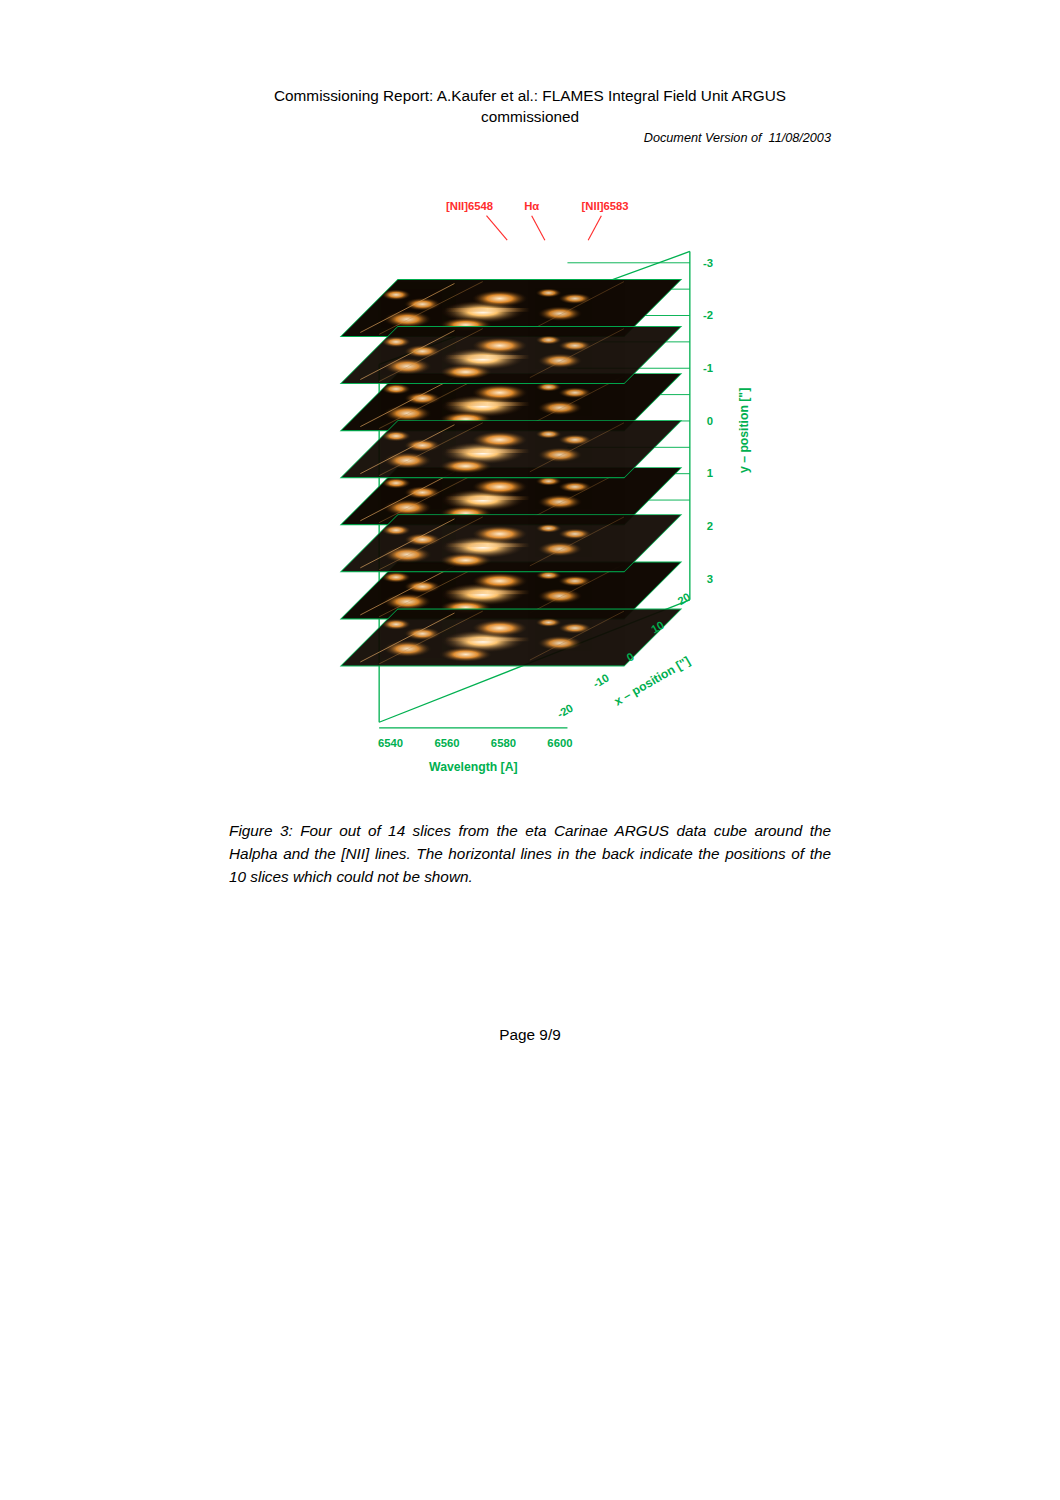Commissioning Report: A.Kaufer et al.: FLAMES Integral Field Unit ARGUS commissioned
Document Version of 11/08/2003
[NII]6548 Hα [NII]6583 -3 -2 -1 0 1 2 3 y – position ["] 20 10 0 -10 -20 x – position ["] 6540 6560 6580 6600 Wavelength [A]
Figure 3: Four out of 14 slices from the eta Carinae ARGUS data cube around the Halpha and the [NII] lines. The horizontal lines in the back indicate the positions of the 10 slices which could not be shown.
Page 9/9